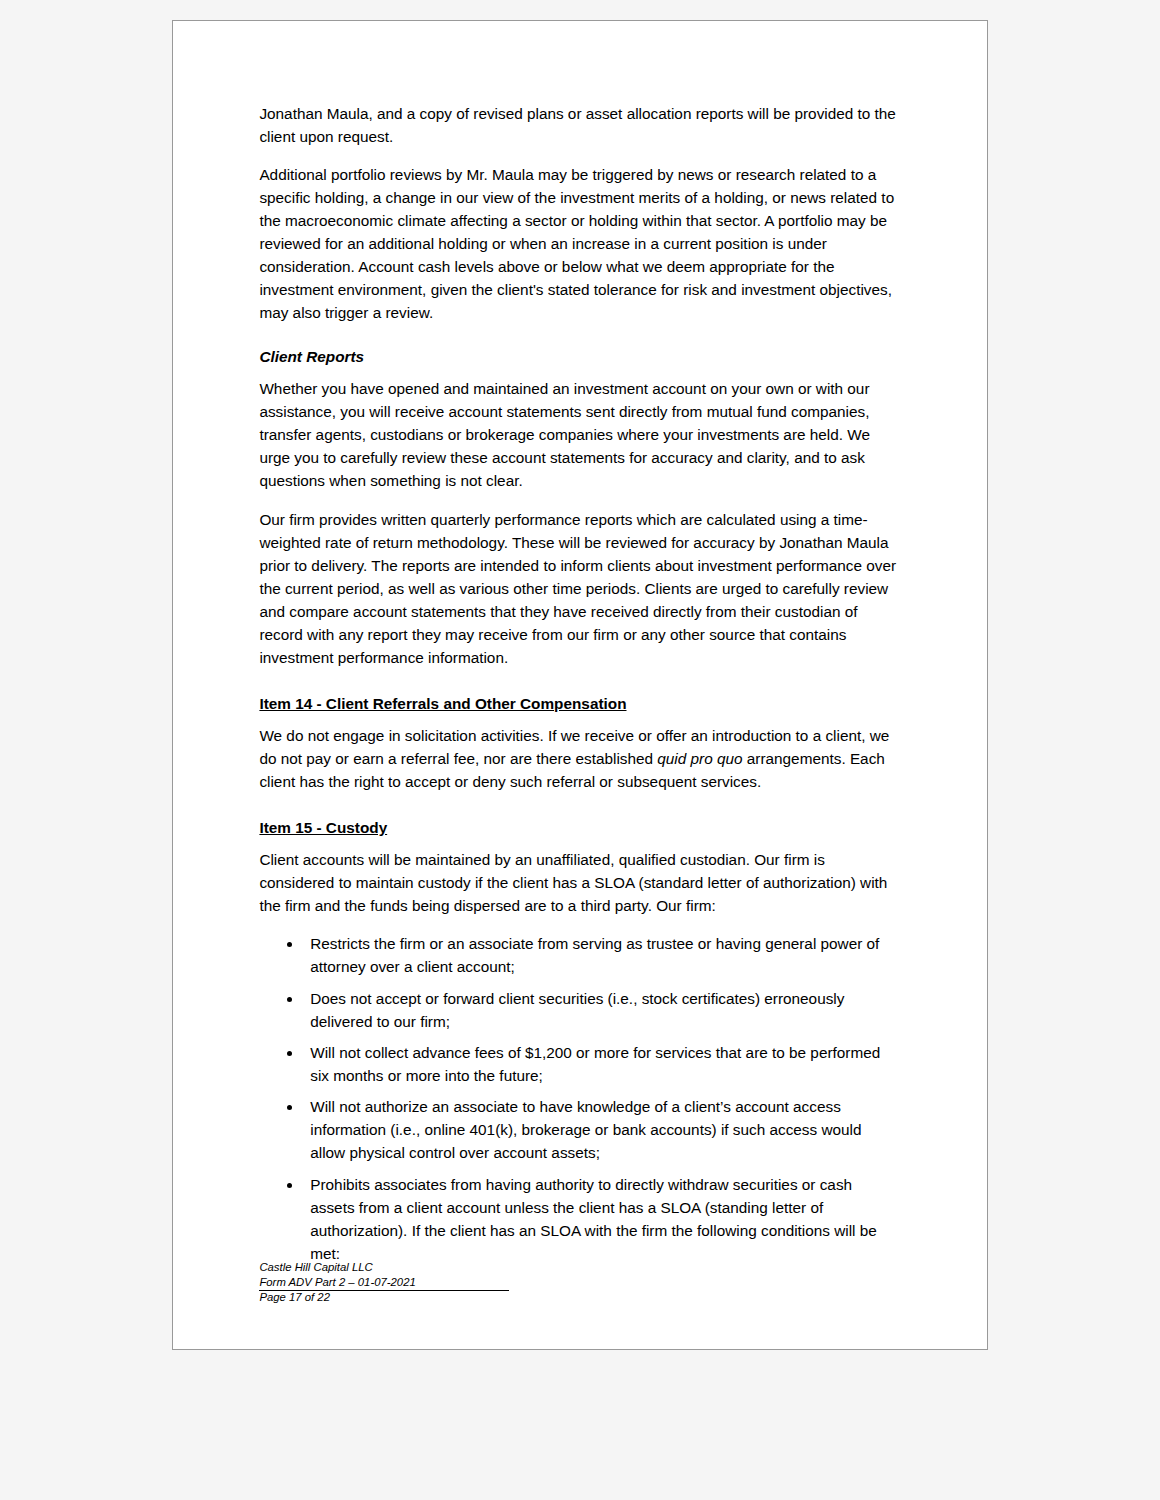Jonathan Maula, and a copy of revised plans or asset allocation reports will be provided to the client upon request.
Additional portfolio reviews by Mr. Maula may be triggered by news or research related to a specific holding, a change in our view of the investment merits of a holding, or news related to the macroeconomic climate affecting a sector or holding within that sector. A portfolio may be reviewed for an additional holding or when an increase in a current position is under consideration. Account cash levels above or below what we deem appropriate for the investment environment, given the client's stated tolerance for risk and investment objectives, may also trigger a review.
Client Reports
Whether you have opened and maintained an investment account on your own or with our assistance, you will receive account statements sent directly from mutual fund companies, transfer agents, custodians or brokerage companies where your investments are held. We urge you to carefully review these account statements for accuracy and clarity, and to ask questions when something is not clear.
Our firm provides written quarterly performance reports which are calculated using a time-weighted rate of return methodology. These will be reviewed for accuracy by Jonathan Maula prior to delivery. The reports are intended to inform clients about investment performance over the current period, as well as various other time periods. Clients are urged to carefully review and compare account statements that they have received directly from their custodian of record with any report they may receive from our firm or any other source that contains investment performance information.
Item 14 - Client Referrals and Other Compensation
We do not engage in solicitation activities. If we receive or offer an introduction to a client, we do not pay or earn a referral fee, nor are there established quid pro quo arrangements. Each client has the right to accept or deny such referral or subsequent services.
Item 15 - Custody
Client accounts will be maintained by an unaffiliated, qualified custodian. Our firm is considered to maintain custody if the client has a SLOA (standard letter of authorization) with the firm and the funds being dispersed are to a third party. Our firm:
Restricts the firm or an associate from serving as trustee or having general power of attorney over a client account;
Does not accept or forward client securities (i.e., stock certificates) erroneously delivered to our firm;
Will not collect advance fees of $1,200 or more for services that are to be performed six months or more into the future;
Will not authorize an associate to have knowledge of a client’s account access information (i.e., online 401(k), brokerage or bank accounts) if such access would allow physical control over account assets;
Prohibits associates from having authority to directly withdraw securities or cash assets from a client account unless the client has a SLOA (standing letter of authorization). If the client has an SLOA with the firm the following conditions will be met:
Castle Hill Capital LLC
Form ADV Part 2 – 01-07-2021
Page 17 of 22